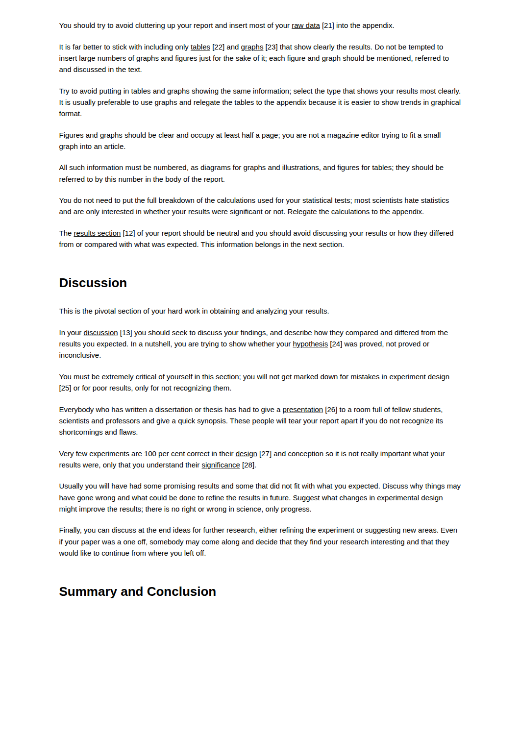You should try to avoid cluttering up your report and insert most of your raw data [21] into the appendix.
It is far better to stick with including only tables [22] and graphs [23] that show clearly the results. Do not be tempted to insert large numbers of graphs and figures just for the sake of it; each figure and graph should be mentioned, referred to and discussed in the text.
Try to avoid putting in tables and graphs showing the same information; select the type that shows your results most clearly. It is usually preferable to use graphs and relegate the tables to the appendix because it is easier to show trends in graphical format.
Figures and graphs should be clear and occupy at least half a page; you are not a magazine editor trying to fit a small graph into an article.
All such information must be numbered, as diagrams for graphs and illustrations, and figures for tables; they should be referred to by this number in the body of the report.
You do not need to put the full breakdown of the calculations used for your statistical tests; most scientists hate statistics and are only interested in whether your results were significant or not. Relegate the calculations to the appendix.
The results section [12] of your report should be neutral and you should avoid discussing your results or how they differed from or compared with what was expected. This information belongs in the next section.
Discussion
This is the pivotal section of your hard work in obtaining and analyzing your results.
In your discussion [13] you should seek to discuss your findings, and describe how they compared and differed from the results you expected. In a nutshell, you are trying to show whether your hypothesis [24] was proved, not proved or inconclusive.
You must be extremely critical of yourself in this section; you will not get marked down for mistakes in experiment design [25] or for poor results, only for not recognizing them.
Everybody who has written a dissertation or thesis has had to give a presentation [26] to a room full of fellow students, scientists and professors and give a quick synopsis. These people will tear your report apart if you do not recognize its shortcomings and flaws.
Very few experiments are 100 per cent correct in their design [27] and conception so it is not really important what your results were, only that you understand their significance [28].
Usually you will have had some promising results and some that did not fit with what you expected. Discuss why things may have gone wrong and what could be done to refine the results in future. Suggest what changes in experimental design might improve the results; there is no right or wrong in science, only progress.
Finally, you can discuss at the end ideas for further research, either refining the experiment or suggesting new areas. Even if your paper was a one off, somebody may come along and decide that they find your research interesting and that they would like to continue from where you left off.
Summary and Conclusion